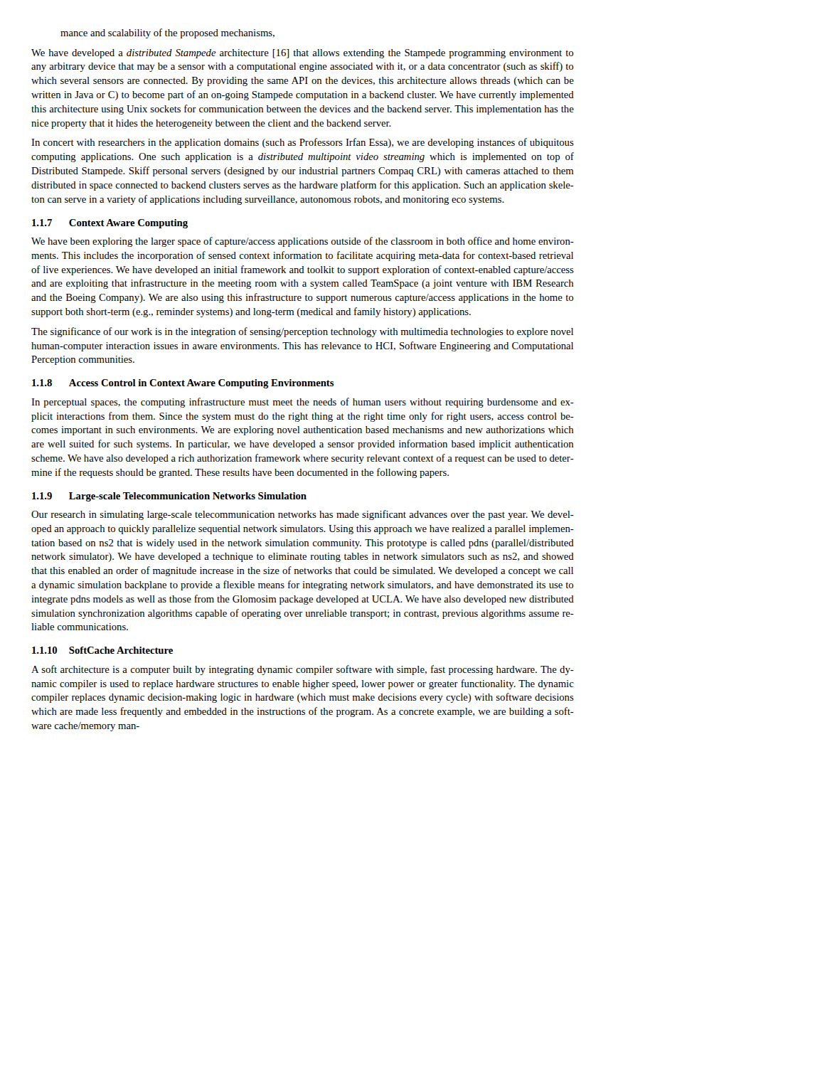mance and scalability of the proposed mechanisms,
We have developed a distributed Stampede architecture [16] that allows extending the Stampede programming environment to any arbitrary device that may be a sensor with a computational engine associated with it, or a data concentrator (such as skiff) to which several sensors are connected. By providing the same API on the devices, this architecture allows threads (which can be written in Java or C) to become part of an on-going Stampede computation in a backend cluster. We have currently implemented this architecture using Unix sockets for communication between the devices and the backend server. This implementation has the nice property that it hides the heterogeneity between the client and the backend server.
In concert with researchers in the application domains (such as Professors Irfan Essa), we are developing instances of ubiquitous computing applications. One such application is a distributed multipoint video streaming which is implemented on top of Distributed Stampede. Skiff personal servers (designed by our industrial partners Compaq CRL) with cameras attached to them distributed in space connected to backend clusters serves as the hardware platform for this application. Such an application skeleton can serve in a variety of applications including surveillance, autonomous robots, and monitoring eco systems.
1.1.7 Context Aware Computing
We have been exploring the larger space of capture/access applications outside of the classroom in both office and home environments. This includes the incorporation of sensed context information to facilitate acquiring meta-data for context-based retrieval of live experiences. We have developed an initial framework and toolkit to support exploration of context-enabled capture/access and are exploiting that infrastructure in the meeting room with a system called TeamSpace (a joint venture with IBM Research and the Boeing Company). We are also using this infrastructure to support numerous capture/access applications in the home to support both short-term (e.g., reminder systems) and long-term (medical and family history) applications.
The significance of our work is in the integration of sensing/perception technology with multimedia technologies to explore novel human-computer interaction issues in aware environments. This has relevance to HCI, Software Engineering and Computational Perception communities.
1.1.8 Access Control in Context Aware Computing Environments
In perceptual spaces, the computing infrastructure must meet the needs of human users without requiring burdensome and explicit interactions from them. Since the system must do the right thing at the right time only for right users, access control becomes important in such environments. We are exploring novel authentication based mechanisms and new authorizations which are well suited for such systems. In particular, we have developed a sensor provided information based implicit authentication scheme. We have also developed a rich authorization framework where security relevant context of a request can be used to determine if the requests should be granted. These results have been documented in the following papers.
1.1.9 Large-scale Telecommunication Networks Simulation
Our research in simulating large-scale telecommunication networks has made significant advances over the past year. We developed an approach to quickly parallelize sequential network simulators. Using this approach we have realized a parallel implementation based on ns2 that is widely used in the network simulation community. This prototype is called pdns (parallel/distributed network simulator). We have developed a technique to eliminate routing tables in network simulators such as ns2, and showed that this enabled an order of magnitude increase in the size of networks that could be simulated. We developed a concept we call a dynamic simulation backplane to provide a flexible means for integrating network simulators, and have demonstrated its use to integrate pdns models as well as those from the Glomosim package developed at UCLA. We have also developed new distributed simulation synchronization algorithms capable of operating over unreliable transport; in contrast, previous algorithms assume reliable communications.
1.1.10 SoftCache Architecture
A soft architecture is a computer built by integrating dynamic compiler software with simple, fast processing hardware. The dynamic compiler is used to replace hardware structures to enable higher speed, lower power or greater functionality. The dynamic compiler replaces dynamic decision-making logic in hardware (which must make decisions every cycle) with software decisions which are made less frequently and embedded in the instructions of the program. As a concrete example, we are building a software cache/memory man-